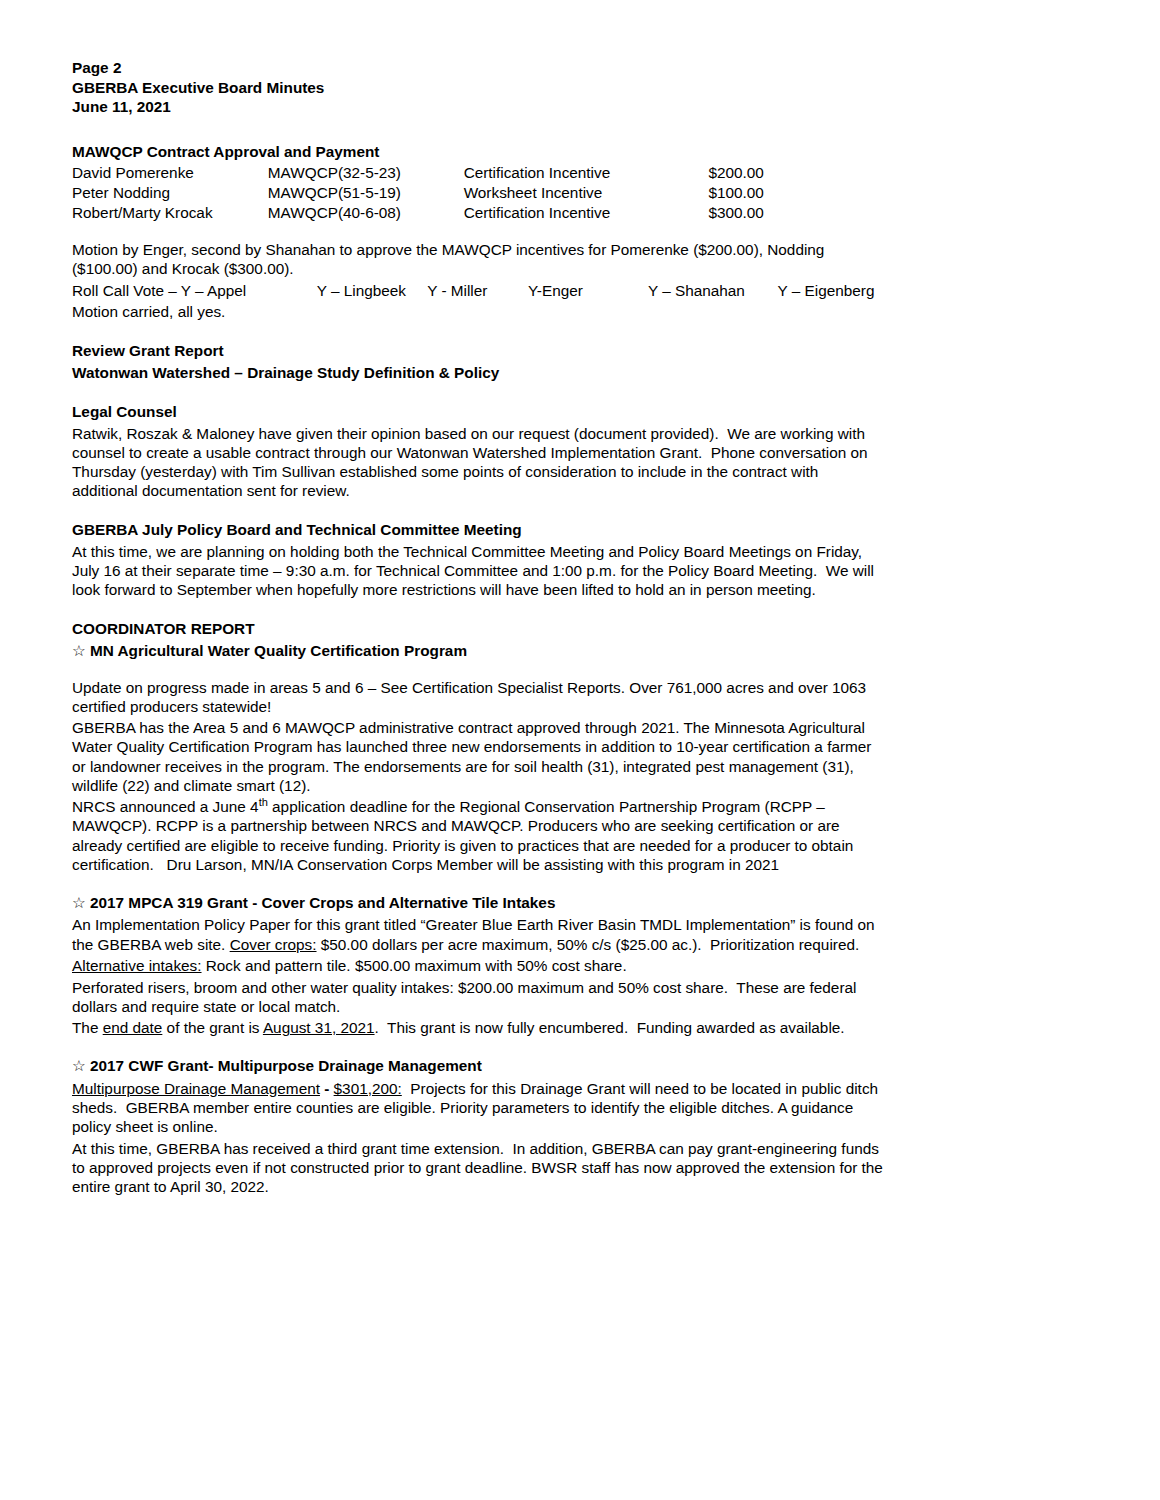Page 2
GBERBA Executive Board Minutes
June 11, 2021
MAWQCP Contract Approval and Payment
| David Pomerenke | MAWQCP(32-5-23) | Certification Incentive | $200.00 |
| Peter Nodding | MAWQCP(51-5-19) | Worksheet Incentive | $100.00 |
| Robert/Marty Krocak | MAWQCP(40-6-08) | Certification Incentive | $300.00 |
Motion by Enger, second by Shanahan to approve the MAWQCP incentives for Pomerenke ($200.00), Nodding ($100.00) and Krocak ($300.00).
Roll Call Vote – Y – Appel Y – Lingbeek Y - Miller Y-Enger Y – Shanahan Y – Eigenberg
Motion carried, all yes.
Review Grant Report
Watonwan Watershed – Drainage Study Definition & Policy
Legal Counsel
Ratwik, Roszak & Maloney have given their opinion based on our request (document provided). We are working with counsel to create a usable contract through our Watonwan Watershed Implementation Grant. Phone conversation on Thursday (yesterday) with Tim Sullivan established some points of consideration to include in the contract with additional documentation sent for review.
GBERBA July Policy Board and Technical Committee Meeting
At this time, we are planning on holding both the Technical Committee Meeting and Policy Board Meetings on Friday, July 16 at their separate time – 9:30 a.m. for Technical Committee and 1:00 p.m. for the Policy Board Meeting. We will look forward to September when hopefully more restrictions will have been lifted to hold an in person meeting.
COORDINATOR REPORT
☆ MN Agricultural Water Quality Certification Program
Update on progress made in areas 5 and 6 – See Certification Specialist Reports. Over 761,000 acres and over 1063 certified producers statewide!
GBERBA has the Area 5 and 6 MAWQCP administrative contract approved through 2021. The Minnesota Agricultural Water Quality Certification Program has launched three new endorsements in addition to 10-year certification a farmer or landowner receives in the program. The endorsements are for soil health (31), integrated pest management (31), wildlife (22) and climate smart (12).
NRCS announced a June 4th application deadline for the Regional Conservation Partnership Program (RCPP – MAWQCP). RCPP is a partnership between NRCS and MAWQCP. Producers who are seeking certification or are already certified are eligible to receive funding. Priority is given to practices that are needed for a producer to obtain certification. Dru Larson, MN/IA Conservation Corps Member will be assisting with this program in 2021
☆ 2017 MPCA 319 Grant - Cover Crops and Alternative Tile Intakes
An Implementation Policy Paper for this grant titled “Greater Blue Earth River Basin TMDL Implementation” is found on the GBERBA web site. Cover crops: $50.00 dollars per acre maximum, 50% c/s ($25.00 ac.). Prioritization required.
Alternative intakes: Rock and pattern tile. $500.00 maximum with 50% cost share.
Perforated risers, broom and other water quality intakes: $200.00 maximum and 50% cost share. These are federal dollars and require state or local match.
The end date of the grant is August 31, 2021. This grant is now fully encumbered. Funding awarded as available.
☆ 2017 CWF Grant- Multipurpose Drainage Management
Multipurpose Drainage Management - $301,200: Projects for this Drainage Grant will need to be located in public ditch sheds. GBERBA member entire counties are eligible. Priority parameters to identify the eligible ditches. A guidance policy sheet is online.
At this time, GBERBA has received a third grant time extension. In addition, GBERBA can pay grant-engineering funds to approved projects even if not constructed prior to grant deadline. BWSR staff has now approved the extension for the entire grant to April 30, 2022.